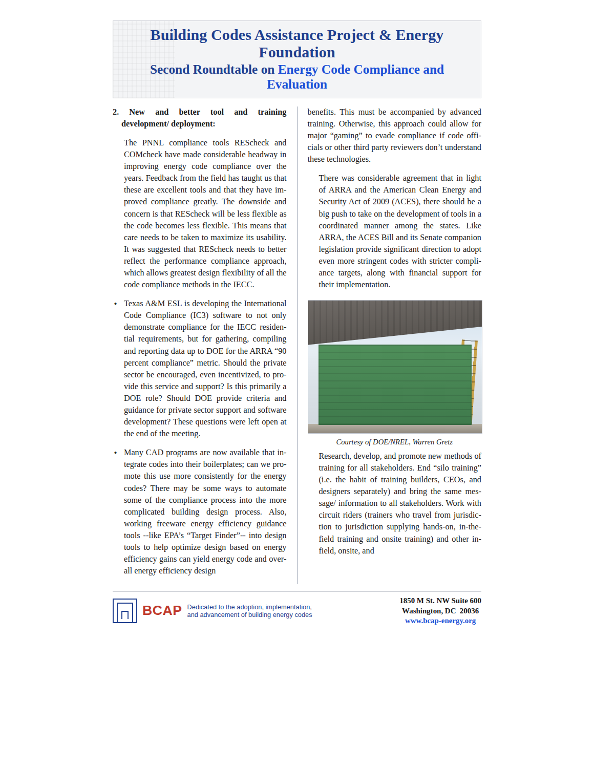Building Codes Assistance Project & Energy Foundation
Second Roundtable on Energy Code Compliance and Evaluation
2. New and better tool and training development/ deployment:
The PNNL compliance tools REScheck and COMcheck have made considerable headway in improving energy code compliance over the years. Feedback from the field has taught us that these are excellent tools and that they have improved compliance greatly. The downside and concern is that REScheck will be less flexible as the code becomes less flexible. This means that care needs to be taken to maximize its usability. It was suggested that REScheck needs to better reflect the performance compliance approach, which allows greatest design flexibility of all the code compliance methods in the IECC.
Texas A&M ESL is developing the International Code Compliance (IC3) software to not only demonstrate compliance for the IECC residential requirements, but for gathering, compiling and reporting data up to DOE for the ARRA “90 percent compliance” metric. Should the private sector be encouraged, even incentivized, to provide this service and support? Is this primarily a DOE role? Should DOE provide criteria and guidance for private sector support and software development? These questions were left open at the end of the meeting.
Many CAD programs are now available that integrate codes into their boilerplates; can we promote this use more consistently for the energy codes? There may be some ways to automate some of the compliance process into the more complicated building design process. Also, working freeware energy efficiency guidance tools --like EPA’s “Target Finder”-- into design tools to help optimize design based on energy efficiency gains can yield energy code and overall energy efficiency design
benefits. This must be accompanied by advanced training. Otherwise, this approach could allow for major “gaming” to evade compliance if code officials or other third party reviewers don’t understand these technologies.
There was considerable agreement that in light of ARRA and the American Clean Energy and Security Act of 2009 (ACES), there should be a big push to take on the development of tools in a coordinated manner among the states. Like ARRA, the ACES Bill and its Senate companion legislation provide significant direction to adopt even more stringent codes with stricter compliance targets, along with financial support for their implementation.
Courtesy of DOE/NREL, Warren Gretz
Research, develop, and promote new methods of training for all stakeholders. End “silo training” (i.e. the habit of training builders, CEOs, and designers separately) and bring the same message/ information to all stakeholders. Work with circuit riders (trainers who travel from jurisdiction to jurisdiction supplying hands-on, in-the-field training and onsite training) and other in-field, onsite, and
BCAP
Dedicated to the adoption, implementation,
and advancement of building energy codes
1850 M St. NW Suite 600
Washington, DC 20036
www.bcap-energy.org